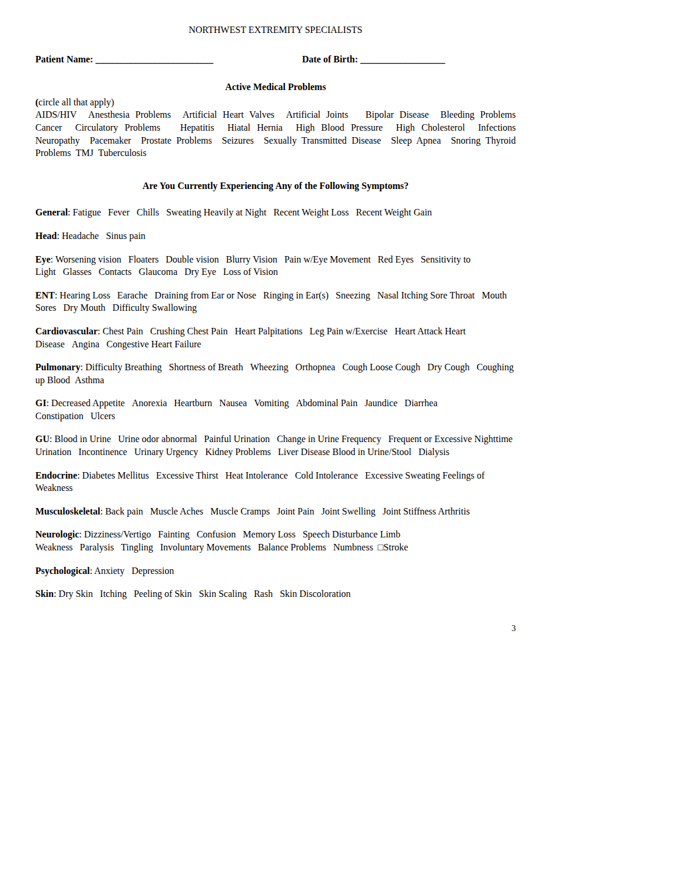NORTHWEST EXTREMITY SPECIALISTS
Patient Name: _________________________ Date of Birth: __________________
Active Medical Problems
(circle all that apply)
AIDS/HIV Anesthesia Problems Artificial Heart Valves Artificial Joints Bipolar Disease Bleeding Problems Cancer Circulatory Problems Hepatitis Hiatal Hernia High Blood Pressure High Cholesterol Infections Neuropathy Pacemaker Prostate Problems Seizures Sexually Transmitted Disease Sleep Apnea Snoring Thyroid Problems TMJ Tuberculosis
Are You Currently Experiencing Any of the Following Symptoms?
General: Fatigue Fever Chills Sweating Heavily at Night Recent Weight Loss Recent Weight Gain
Head: Headache Sinus pain
Eye: Worsening vision Floaters Double vision Blurry Vision Pain w/Eye Movement Red Eyes Sensitivity to Light Glasses Contacts Glaucoma Dry Eye Loss of Vision
ENT: Hearing Loss Earache Draining from Ear or Nose Ringing in Ear(s) Sneezing Nasal Itching Sore Throat Mouth Sores Dry Mouth Difficulty Swallowing
Cardiovascular: Chest Pain Crushing Chest Pain Heart Palpitations Leg Pain w/Exercise Heart Attack Heart Disease Angina Congestive Heart Failure
Pulmonary: Difficulty Breathing Shortness of Breath Wheezing Orthopnea Cough Loose Cough Dry Cough Coughing up Blood Asthma
GI: Decreased Appetite Anorexia Heartburn Nausea Vomiting Abdominal Pain Jaundice Diarrhea Constipation Ulcers
GU: Blood in Urine Urine odor abnormal Painful Urination Change in Urine Frequency Frequent or Excessive Nighttime Urination Incontinence Urinary Urgency Kidney Problems Liver Disease Blood in Urine/Stool Dialysis
Endocrine: Diabetes Mellitus Excessive Thirst Heat Intolerance Cold Intolerance Excessive Sweating Feelings of Weakness
Musculoskeletal: Back pain Muscle Aches Muscle Cramps Joint Pain Joint Swelling Joint Stiffness Arthritis
Neurologic: Dizziness/Vertigo Fainting Confusion Memory Loss Speech Disturbance Limb Weakness Paralysis Tingling Involuntary Movements Balance Problems Numbness □Stroke
Psychological: Anxiety Depression
Skin: Dry Skin Itching Peeling of Skin Skin Scaling Rash Skin Discoloration
3